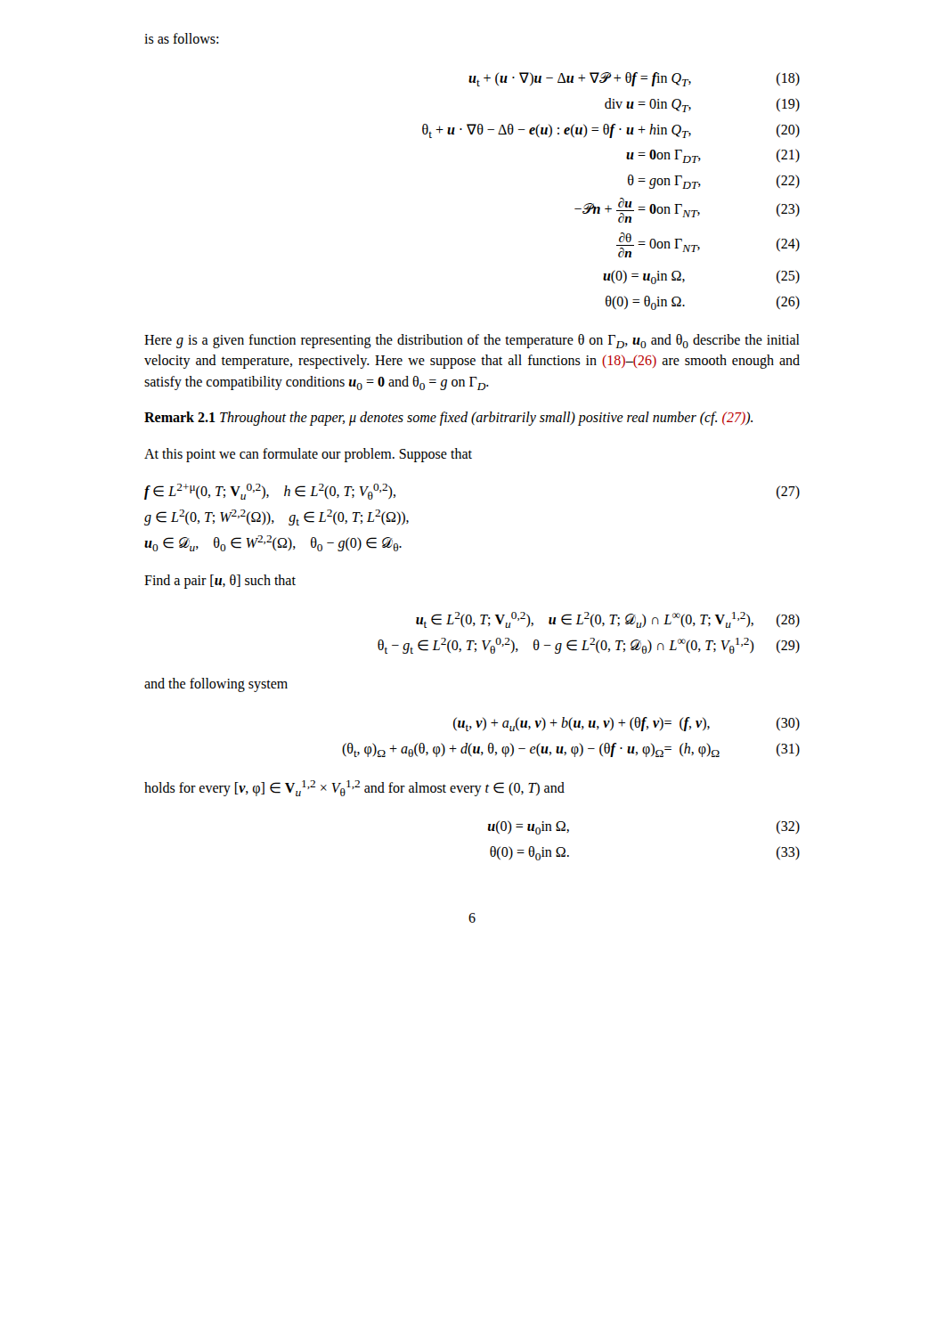is as follows:
| u t + ( u · ∇) u − Δ u + ∇𝒫 + θ f = f | in Q T , | (18) |
| div u = 0 | in Q T , | (19) |
| θ t + u · ∇θ − Δθ − e ( u ) : e ( u ) = θ f · u + h | in Q T , | (20) |
| u = 0 | on Γ DT , | (21) |
| θ = g | on Γ DT , | (22) |
| −𝒫 n + ∂ u ∂ n = 0 | on Γ NT , | (23) |
| ∂θ ∂ n = 0 | on Γ NT , | (24) |
| u (0) = u 0 | in Ω, | (25) |
| θ(0) = θ 0 | in Ω. | (26) |
Here g is a given function representing the distribution of the temperature θ on ΓD, u0 and θ0 describe the initial velocity and temperature, respectively. Here we suppose that all functions in (18)–(26) are smooth enough and satisfy the compatibility conditions u0 = 0 and θ0 = g on ΓD.
Remark 2.1 Throughout the paper, μ denotes some fixed (arbitrarily small) positive real number (cf. (27)).
At this point we can formulate our problem. Suppose that
| f ∈ L 2+μ (0, T ; V u 0,2 ), h ∈ L 2 (0, T ; V θ 0,2 ), | (27) |
| g ∈ L 2 (0, T ; W 2,2 (Ω)), g t ∈ L 2 (0, T ; L 2 (Ω)), | |
| u 0 ∈ 𝒟 u , θ 0 ∈ W 2,2 (Ω), θ 0 − g (0) ∈ 𝒟 θ . | |
Find a pair [u, θ] such that
| u t ∈ L 2 (0, T ; V u 0,2 ), u ∈ L 2 (0, T ; 𝒟 u ) ∩ L ∞ (0, T ; V u 1,2 ), | (28) |
| θ t − g t ∈ L 2 (0, T ; V θ 0,2 ), θ − g ∈ L 2 (0, T ; 𝒟 θ ) ∩ L ∞ (0, T ; V θ 1,2 ) | (29) |
and the following system
| ( u t , v ) + a u ( u , v ) + b ( u , u , v ) + (θ f , v ) | = ( f , v ), | (30) |
| (θ t , φ) Ω + a θ (θ, φ) + d ( u , θ, φ) − e ( u , u , φ) − (θ f · u , φ) Ω | = ( h , φ) Ω | (31) |
holds for every [v, φ] ∈ Vu1,2 × Vθ1,2 and for almost every t ∈ (0, T) and
| u (0) = u 0 | in Ω, | (32) |
| θ(0) = θ 0 | in Ω. | (33) |
6